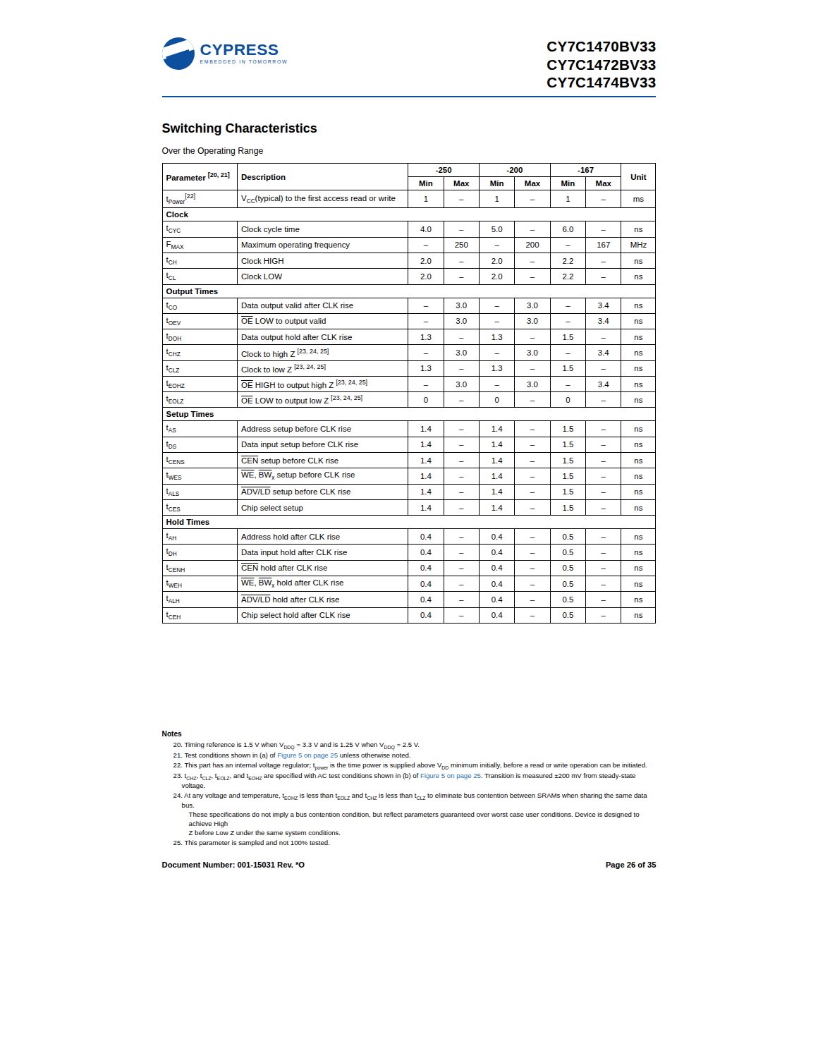CYPRESS
EMBEDDED IN TOMORROW
CY7C1470BV33
CY7C1472BV33
CY7C1474BV33
Switching Characteristics
Over the Operating Range
| Parameter [20, 21] | Description | -250 | -200 | -167 | Unit |
| --- | --- | --- | --- | --- | --- |
| Min | Max | Min | Max | Min | Max |
| t Power [22] | V CC (typical) to the first access read or write | 1 | – | 1 | – | 1 | – | ms |
| Clock |
| t CYC | Clock cycle time | 4.0 | – | 5.0 | – | 6.0 | – | ns |
| F MAX | Maximum operating frequency | – | 250 | – | 200 | – | 167 | MHz |
| t CH | Clock HIGH | 2.0 | – | 2.0 | – | 2.2 | – | ns |
| t CL | Clock LOW | 2.0 | – | 2.0 | – | 2.2 | – | ns |
| Output Times |
| t CO | Data output valid after CLK rise | – | 3.0 | – | 3.0 | – | 3.4 | ns |
| t OEV | OE LOW to output valid | – | 3.0 | – | 3.0 | – | 3.4 | ns |
| t DOH | Data output hold after CLK rise | 1.3 | – | 1.3 | – | 1.5 | – | ns |
| t CHZ | Clock to high Z [23, 24, 25] | – | 3.0 | – | 3.0 | – | 3.4 | ns |
| t CLZ | Clock to low Z [23, 24, 25] | 1.3 | – | 1.3 | – | 1.5 | – | ns |
| t EOHZ | OE HIGH to output high Z [23, 24, 25] | – | 3.0 | – | 3.0 | – | 3.4 | ns |
| t EOLZ | OE LOW to output low Z [23, 24, 25] | 0 | – | 0 | – | 0 | – | ns |
| Setup Times |
| t AS | Address setup before CLK rise | 1.4 | – | 1.4 | – | 1.5 | – | ns |
| t DS | Data input setup before CLK rise | 1.4 | – | 1.4 | – | 1.5 | – | ns |
| t CENS | CEN setup before CLK rise | 1.4 | – | 1.4 | – | 1.5 | – | ns |
| t WES | WE , BW x setup before CLK rise | 1.4 | – | 1.4 | – | 1.5 | – | ns |
| t ALS | ADV/LD setup before CLK rise | 1.4 | – | 1.4 | – | 1.5 | – | ns |
| t CES | Chip select setup | 1.4 | – | 1.4 | – | 1.5 | – | ns |
| Hold Times |
| t AH | Address hold after CLK rise | 0.4 | – | 0.4 | – | 0.5 | – | ns |
| t DH | Data input hold after CLK rise | 0.4 | – | 0.4 | – | 0.5 | – | ns |
| t CENH | CEN hold after CLK rise | 0.4 | – | 0.4 | – | 0.5 | – | ns |
| t WEH | WE , BW x hold after CLK rise | 0.4 | – | 0.4 | – | 0.5 | – | ns |
| t ALH | ADV/LD hold after CLK rise | 0.4 | – | 0.4 | – | 0.5 | – | ns |
| t CEH | Chip select hold after CLK rise | 0.4 | – | 0.4 | – | 0.5 | – | ns |
Notes
20. Timing reference is 1.5 V when VDDQ = 3.3 V and is 1.25 V when VDDQ = 2.5 V.
21. Test conditions shown in (a) of Figure 5 on page 25 unless otherwise noted.
22. This part has an internal voltage regulator; tpower is the time power is supplied above VDD minimum initially, before a read or write operation can be initiated.
23. tCHZ, tCLZ, tEOLZ, and tEOHZ are specified with AC test conditions shown in (b) of Figure 5 on page 25. Transition is measured ±200 mV from steady-state voltage.
24. At any voltage and temperature, tEOHZ is less than tEOLZ and tCHZ is less than tCLZ to eliminate bus contention between SRAMs when sharing the same data bus. These specifications do not imply a bus contention condition, but reflect parameters guaranteed over worst case user conditions. Device is designed to achieve High Z before Low Z under the same system conditions.
25. This parameter is sampled and not 100% tested.
Document Number: 001-15031 Rev. *O
Page 26 of 35